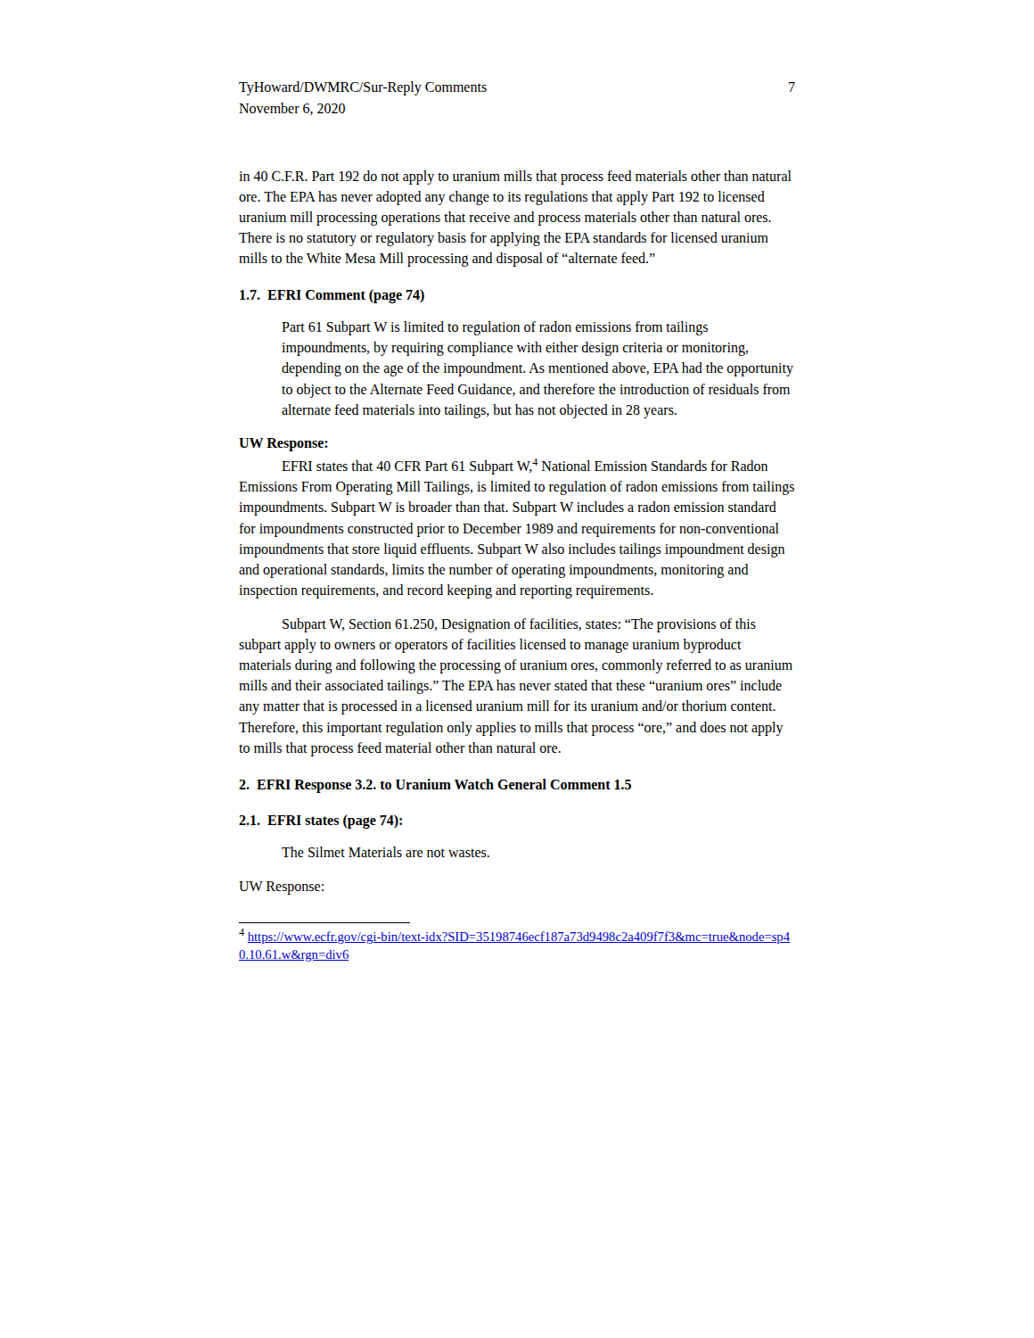TyHoward/DWMRC/Sur-Reply Comments November 6, 2020
7
in 40 C.F.R. Part 192 do not apply to uranium mills that process feed materials other than natural ore. The EPA has never adopted any change to its regulations that apply Part 192 to licensed uranium mill processing operations that receive and process materials other than natural ores. There is no statutory or regulatory basis for applying the EPA standards for licensed uranium mills to the White Mesa Mill processing and disposal of “alternate feed.”
1.7. EFRI Comment (page 74)
Part 61 Subpart W is limited to regulation of radon emissions from tailings impoundments, by requiring compliance with either design criteria or monitoring, depending on the age of the impoundment. As mentioned above, EPA had the opportunity to object to the Alternate Feed Guidance, and therefore the introduction of residuals from alternate feed materials into tailings, but has not objected in 28 years.
UW Response:
EFRI states that 40 CFR Part 61 Subpart W,4 National Emission Standards for Radon Emissions From Operating Mill Tailings, is limited to regulation of radon emissions from tailings impoundments. Subpart W is broader than that. Subpart W includes a radon emission standard for impoundments constructed prior to December 1989 and requirements for non-conventional impoundments that store liquid effluents. Subpart W also includes tailings impoundment design and operational standards, limits the number of operating impoundments, monitoring and inspection requirements, and record keeping and reporting requirements.
Subpart W, Section 61.250, Designation of facilities, states: “The provisions of this subpart apply to owners or operators of facilities licensed to manage uranium byproduct materials during and following the processing of uranium ores, commonly referred to as uranium mills and their associated tailings.” The EPA has never stated that these “uranium ores” include any matter that is processed in a licensed uranium mill for its uranium and/or thorium content. Therefore, this important regulation only applies to mills that process “ore,” and does not apply to mills that process feed material other than natural ore.
2. EFRI Response 3.2. to Uranium Watch General Comment 1.5
2.1. EFRI states (page 74):
The Silmet Materials are not wastes.
UW Response:
4 https://www.ecfr.gov/cgi-bin/text-idx?SID=35198746ecf187a73d9498c2a409f7f3&mc=true&node=sp40.10.61.w&rgn=div6